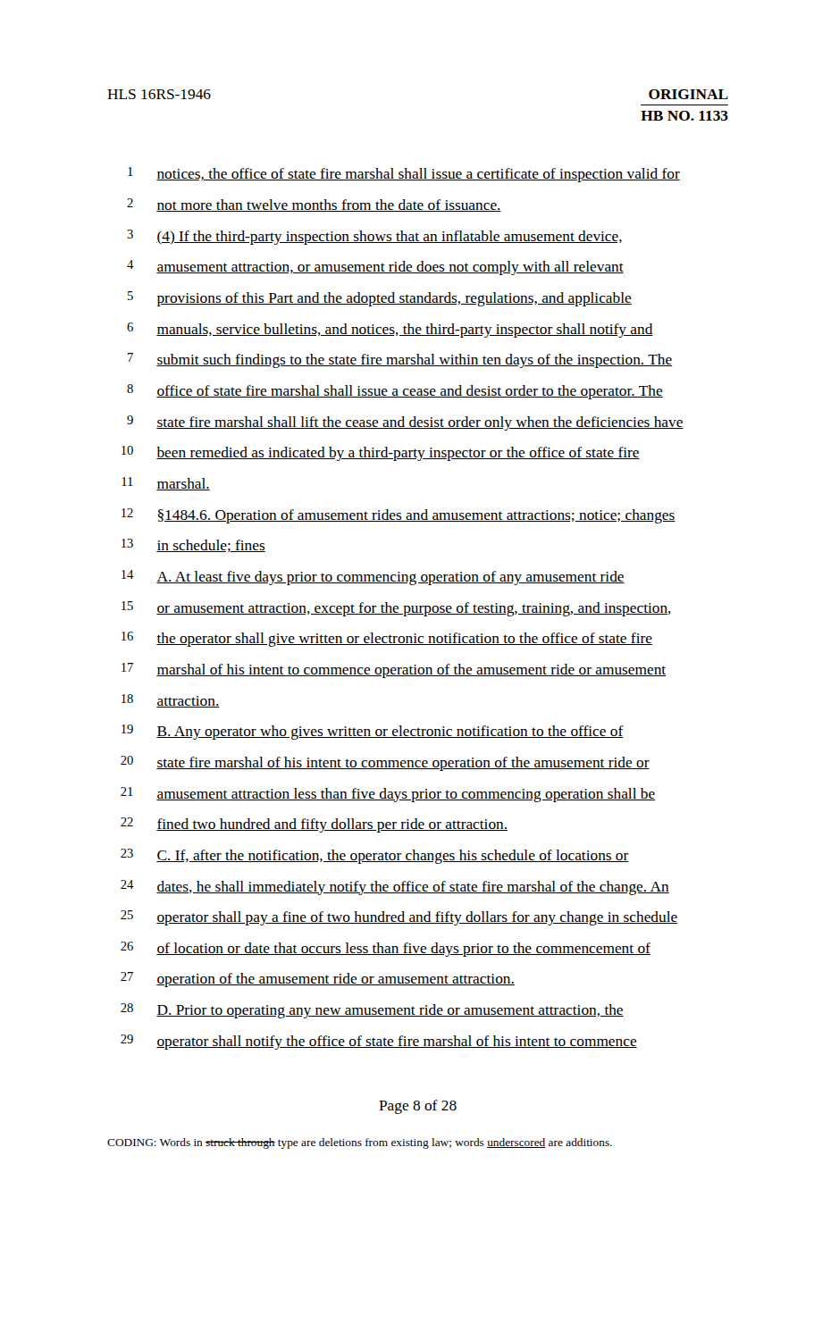HLS 16RS-1946
ORIGINAL HB NO. 1133
notices, the office of state fire marshal shall issue a certificate of inspection valid for
not more than twelve months from the date of issuance.
(4) If the third-party inspection shows that an inflatable amusement device,
amusement attraction, or amusement ride does not comply with all relevant
provisions of this Part and the adopted standards, regulations, and applicable
manuals, service bulletins, and notices, the third-party inspector shall notify and
submit such findings to the state fire marshal within ten days of the inspection. The
office of state fire marshal shall issue a cease and desist order to the operator. The
state fire marshal shall lift the cease and desist order only when the deficiencies have
been remedied as indicated by a third-party inspector or the office of state fire
marshal.
§1484.6. Operation of amusement rides and amusement attractions; notice; changes
in schedule; fines
A. At least five days prior to commencing operation of any amusement ride
or amusement attraction, except for the purpose of testing, training, and inspection,
the operator shall give written or electronic notification to the office of state fire
marshal of his intent to commence operation of the amusement ride or amusement
attraction.
B. Any operator who gives written or electronic notification to the office of
state fire marshal of his intent to commence operation of the amusement ride or
amusement attraction less than five days prior to commencing operation shall be
fined two hundred and fifty dollars per ride or attraction.
C. If, after the notification, the operator changes his schedule of locations or
dates, he shall immediately notify the office of state fire marshal of the change. An
operator shall pay a fine of two hundred and fifty dollars for any change in schedule
of location or date that occurs less than five days prior to the commencement of
operation of the amusement ride or amusement attraction.
D. Prior to operating any new amusement ride or amusement attraction, the
operator shall notify the office of state fire marshal of his intent to commence
Page 8 of 28
CODING: Words in struck through type are deletions from existing law; words underscored are additions.